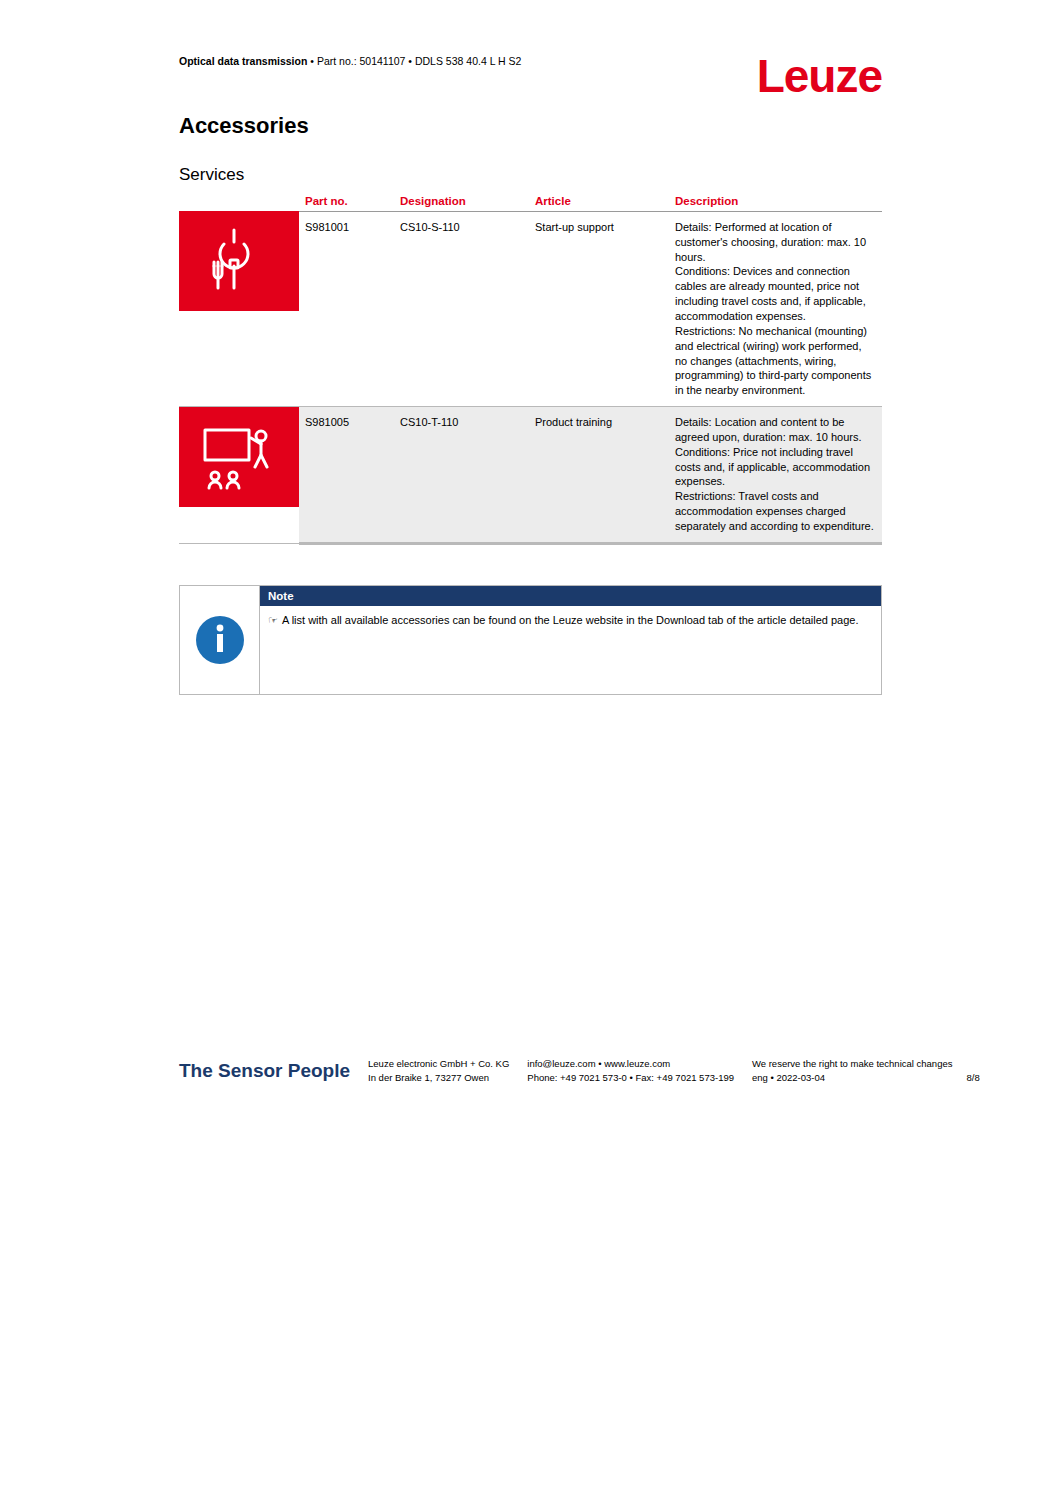Optical data transmission • Part no.: 50141107 • DDLS 538 40.4 L H S2
Leuze
Accessories
Services
| | Part no. | Designation | Article | Description |
| --- | --- | --- | --- | --- |
| | S981001 | CS10-S-110 | Start-up support | Details: Performed at location of customer's choosing, duration: max. 10 hours. Conditions: Devices and connection cables are already mounted, price not including travel costs and, if applicable, accommodation expenses. Restrictions: No mechanical (mounting) and electrical (wiring) work performed, no changes (attachments, wiring, programming) to third-party components in the nearby environment. |
| | S981005 | CS10-T-110 | Product training | Details: Location and content to be agreed upon, duration: max. 10 hours. Conditions: Price not including travel costs and, if applicable, accommodation expenses. Restrictions: Travel costs and accommodation expenses charged separately and according to expenditure. |
Note
☞A list with all available accessories can be found on the Leuze website in the Download tab of the article detailed page.
The Sensor People
Leuze electronic GmbH + Co. KG
In der Braike 1, 73277 Owen
info@leuze.com • www.leuze.com
Phone: +49 7021 573-0 • Fax: +49 7021 573-199
We reserve the right to make technical changes
eng • 2022-03-04
8/8